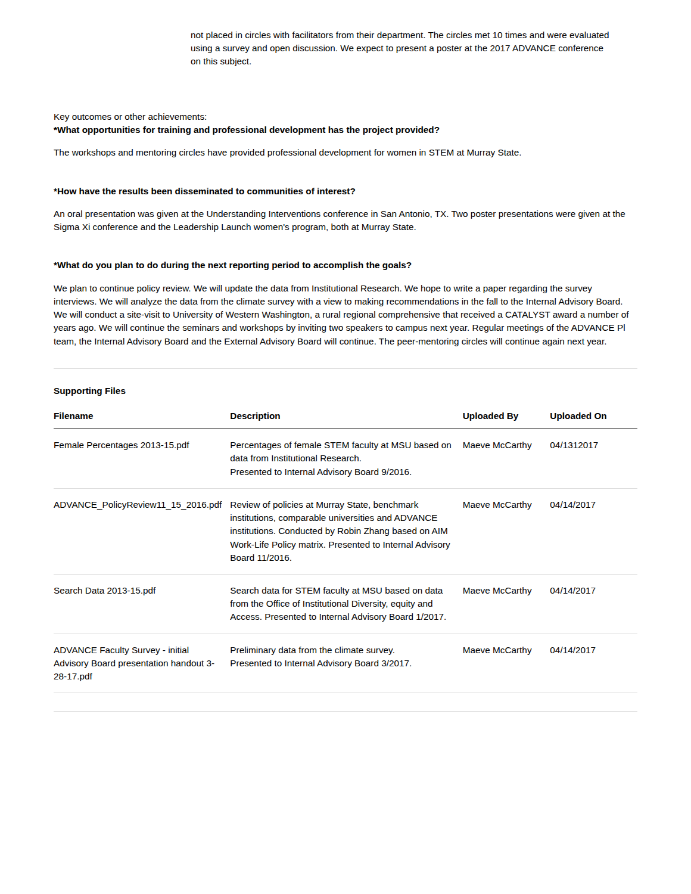not placed in circles with facilitators from their department. The circles met 10 times and were evaluated using a survey and open discussion. We expect to present a poster at the 2017 ADVANCE conference on this subject.
Key outcomes or other achievements:
*What opportunities for training and professional development has the project provided?
The workshops and mentoring circles have provided professional development for women in STEM at Murray State.
*How have the results been disseminated to communities of interest?
An oral presentation was given at the Understanding Interventions conference in San Antonio, TX. Two poster presentations were given at the Sigma Xi conference and the Leadership Launch women's program, both at Murray State.
*What do you plan to do during the next reporting period to accomplish the goals?
We plan to continue policy review. We will update the data from Institutional Research. We hope to write a paper regarding the survey interviews. We will analyze the data from the climate survey with a view to making recommendations in the fall to the Internal Advisory Board. We will conduct a site-visit to University of Western Washington, a rural regional comprehensive that received a CATALYST award a number of years ago. We will continue the seminars and workshops by inviting two speakers to campus next year. Regular meetings of the ADVANCE Pl team, the Internal Advisory Board and the External Advisory Board will continue. The peer-mentoring circles will continue again next year.
Supporting Files
| Filename | Description | Uploaded By | Uploaded On |
| --- | --- | --- | --- |
| Female Percentages 2013-15.pdf | Percentages of female STEM faculty at MSU based on data from Institutional Research. Presented to Internal Advisory Board 9/2016. | Maeve McCarthy | 04/1312017 |
| ADVANCE_PolicyReview11_15_2016.pdf | Review of policies at Murray State, benchmark institutions, comparable universities and ADVANCE institutions. Conducted by Robin Zhang based on AIM Work-Life Policy matrix. Presented to Internal Advisory Board 11/2016. | Maeve McCarthy | 04/14/2017 |
| Search Data 2013-15.pdf | Search data for STEM faculty at MSU based on data from the Office of Institutional Diversity, equity and Access. Presented to Internal Advisory Board 1/2017. | Maeve McCarthy | 04/14/2017 |
| ADVANCE Faculty Survey - initial Advisory Board presentation handout 3- 28-17.pdf | Preliminary data from the climate survey. Presented to Internal Advisory Board 3/2017. | Maeve McCarthy | 04/14/2017 |